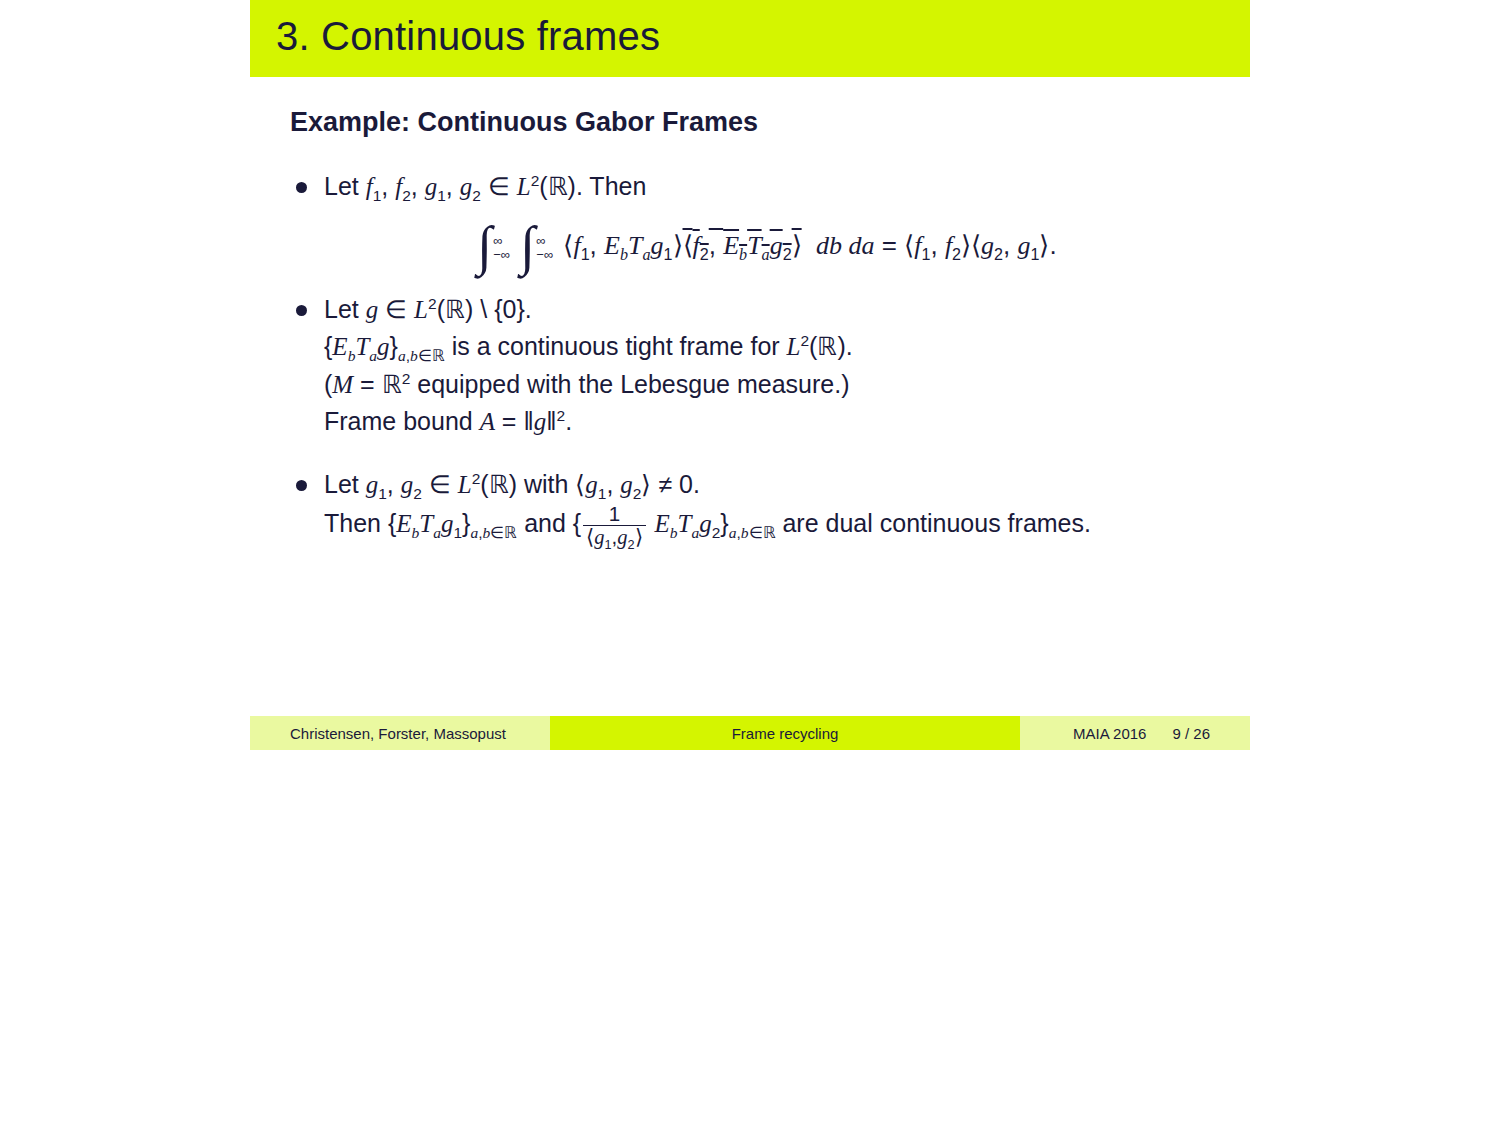3. Continuous frames
Example: Continuous Gabor Frames
Let f1, f2, g1, g2 ∈ L2(ℝ). Then
∫∞−∞ ∫∞−∞ ⟨f1, EbTag1⟩⟨f2, EbTag2⟩ db da = ⟨f1, f2⟩⟨g2, g1⟩.
Let g ∈ L2(ℝ) \ {0}. {EbTag}a,b∈ℝ is a continuous tight frame for L2(ℝ). (M = ℝ2 equipped with the Lebesgue measure.) Frame bound A = ‖g‖2.
Let g1, g2 ∈ L2(ℝ) with ⟨g1, g2⟩ ≠ 0. Then {EbTag1}a,b∈ℝ and {1⟨g1,g2⟩ EbTag2}a,b∈ℝ are dual continuous frames.
Christensen, Forster, Massopust
Frame recycling
MAIA 20169 / 26